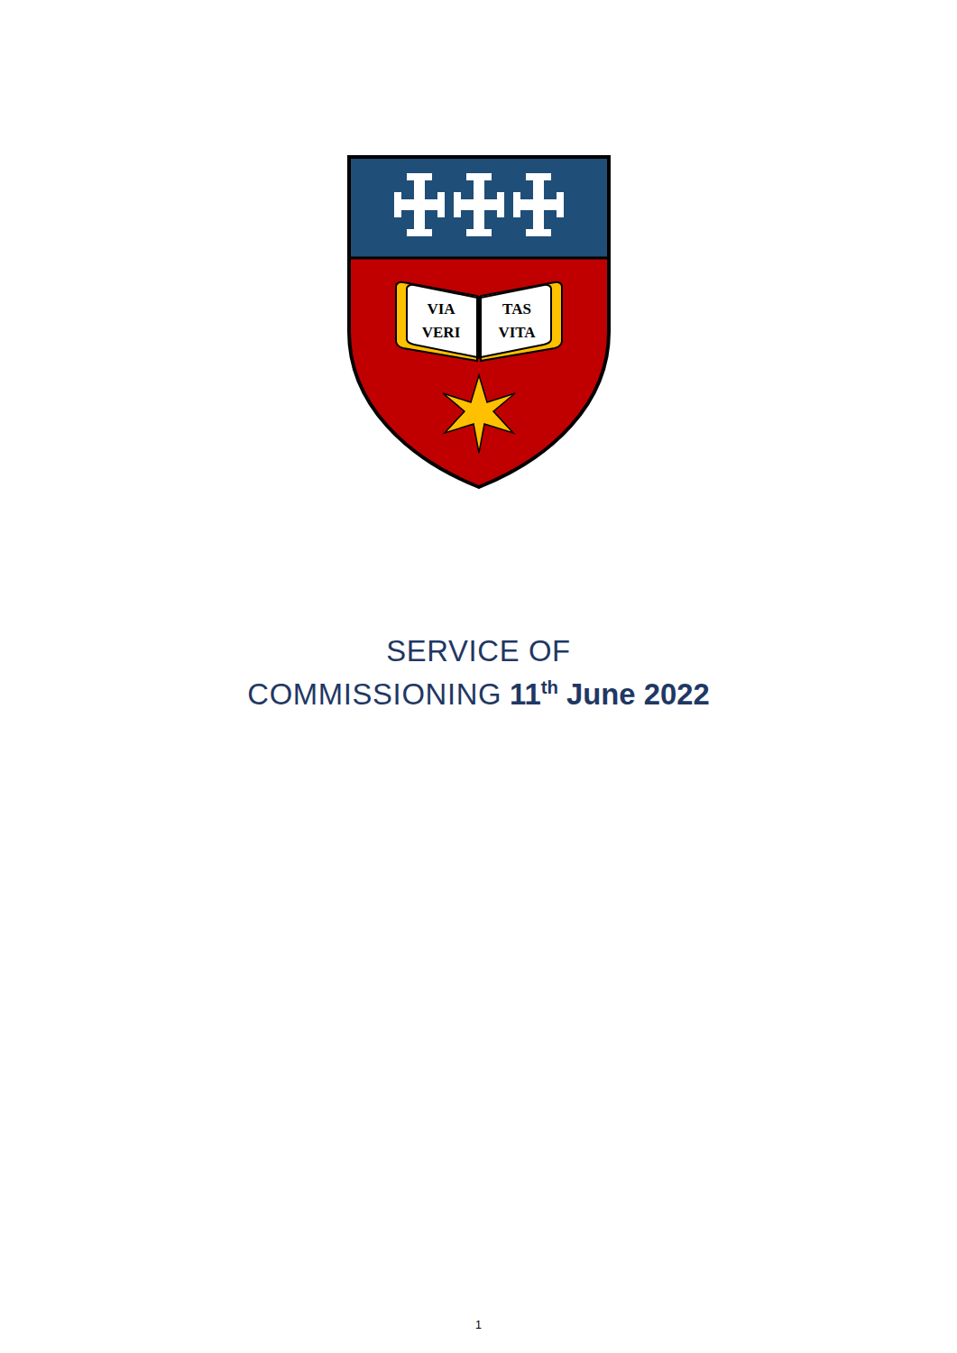VIA VERI TAS VITA
SERVICE OF
COMMISSIONING 11th June 2022
1